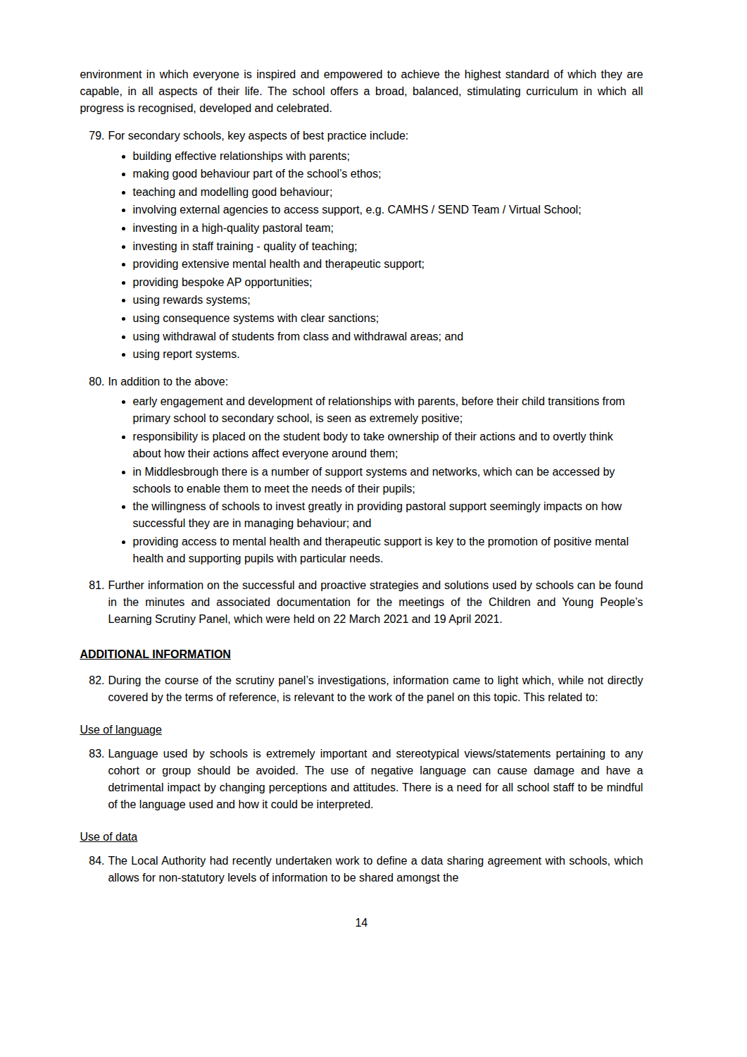environment in which everyone is inspired and empowered to achieve the highest standard of which they are capable, in all aspects of their life. The school offers a broad, balanced, stimulating curriculum in which all progress is recognised, developed and celebrated.
79. For secondary schools, key aspects of best practice include:
building effective relationships with parents;
making good behaviour part of the school’s ethos;
teaching and modelling good behaviour;
involving external agencies to access support, e.g. CAMHS / SEND Team / Virtual School;
investing in a high-quality pastoral team;
investing in staff training - quality of teaching;
providing extensive mental health and therapeutic support;
providing bespoke AP opportunities;
using rewards systems;
using consequence systems with clear sanctions;
using withdrawal of students from class and withdrawal areas; and
using report systems.
80. In addition to the above:
early engagement and development of relationships with parents, before their child transitions from primary school to secondary school, is seen as extremely positive;
responsibility is placed on the student body to take ownership of their actions and to overtly think about how their actions affect everyone around them;
in Middlesbrough there is a number of support systems and networks, which can be accessed by schools to enable them to meet the needs of their pupils;
the willingness of schools to invest greatly in providing pastoral support seemingly impacts on how successful they are in managing behaviour; and
providing access to mental health and therapeutic support is key to the promotion of positive mental health and supporting pupils with particular needs.
81. Further information on the successful and proactive strategies and solutions used by schools can be found in the minutes and associated documentation for the meetings of the Children and Young People’s Learning Scrutiny Panel, which were held on 22 March 2021 and 19 April 2021.
ADDITIONAL INFORMATION
82. During the course of the scrutiny panel’s investigations, information came to light which, while not directly covered by the terms of reference, is relevant to the work of the panel on this topic. This related to:
Use of language
83. Language used by schools is extremely important and stereotypical views/statements pertaining to any cohort or group should be avoided. The use of negative language can cause damage and have a detrimental impact by changing perceptions and attitudes. There is a need for all school staff to be mindful of the language used and how it could be interpreted.
Use of data
84. The Local Authority had recently undertaken work to define a data sharing agreement with schools, which allows for non-statutory levels of information to be shared amongst the
14